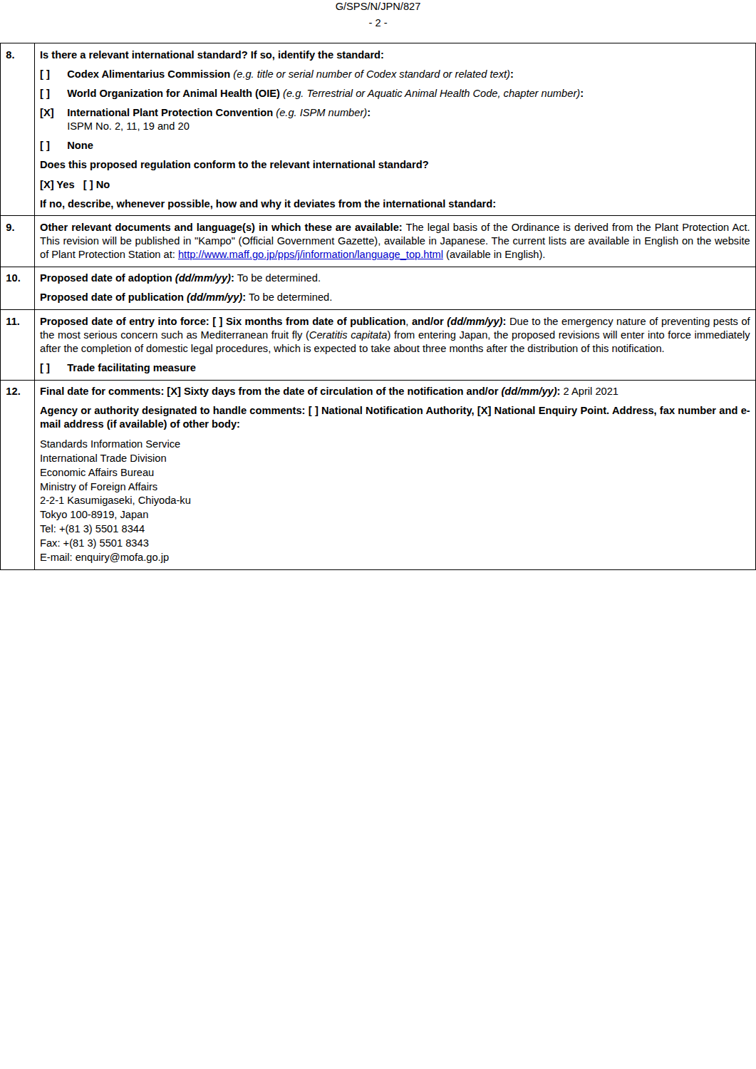G/SPS/N/JPN/827
- 2 -
| 8. | Is there a relevant international standard? If so, identify the standard: [ ] Codex Alimentarius Commission (e.g. title or serial number of Codex standard or related text) : [ ] World Organization for Animal Health (OIE) (e.g. Terrestrial or Aquatic Animal Health Code, chapter number) : [X] International Plant Protection Convention (e.g. ISPM number) : ISPM No. 2, 11, 19 and 20 [ ] None Does this proposed regulation conform to the relevant international standard? [X] Yes [ ] No If no, describe, whenever possible, how and why it deviates from the international standard: |
| 9. | Other relevant documents and language(s) in which these are available: The legal basis of the Ordinance is derived from the Plant Protection Act. This revision will be published in "Kampo" (Official Government Gazette), available in Japanese. The current lists are available in English on the website of Plant Protection Station at: http://www.maff.go.jp/pps/j/information/language_top.html (available in English). |
| 10. | Proposed date of adoption (dd/mm/yy) : To be determined. Proposed date of publication (dd/mm/yy) : To be determined. |
| 11. | Proposed date of entry into force: [ ] Six months from date of publication , and/or (dd/mm/yy) : Due to the emergency nature of preventing pests of the most serious concern such as Mediterranean fruit fly ( Ceratitis capitata ) from entering Japan, the proposed revisions will enter into force immediately after the completion of domestic legal procedures, which is expected to take about three months after the distribution of this notification. [ ] Trade facilitating measure |
| 12. | Final date for comments: [X] Sixty days from the date of circulation of the notification and/or (dd/mm/yy) : 2 April 2021 Agency or authority designated to handle comments: [ ] National Notification Authority, [X] National Enquiry Point. Address, fax number and e-mail address (if available) of other body: Standards Information Service International Trade Division Economic Affairs Bureau Ministry of Foreign Affairs 2-2-1 Kasumigaseki, Chiyoda-ku Tokyo 100-8919, Japan Tel: +(81 3) 5501 8344 Fax: +(81 3) 5501 8343 E-mail: enquiry@mofa.go.jp |